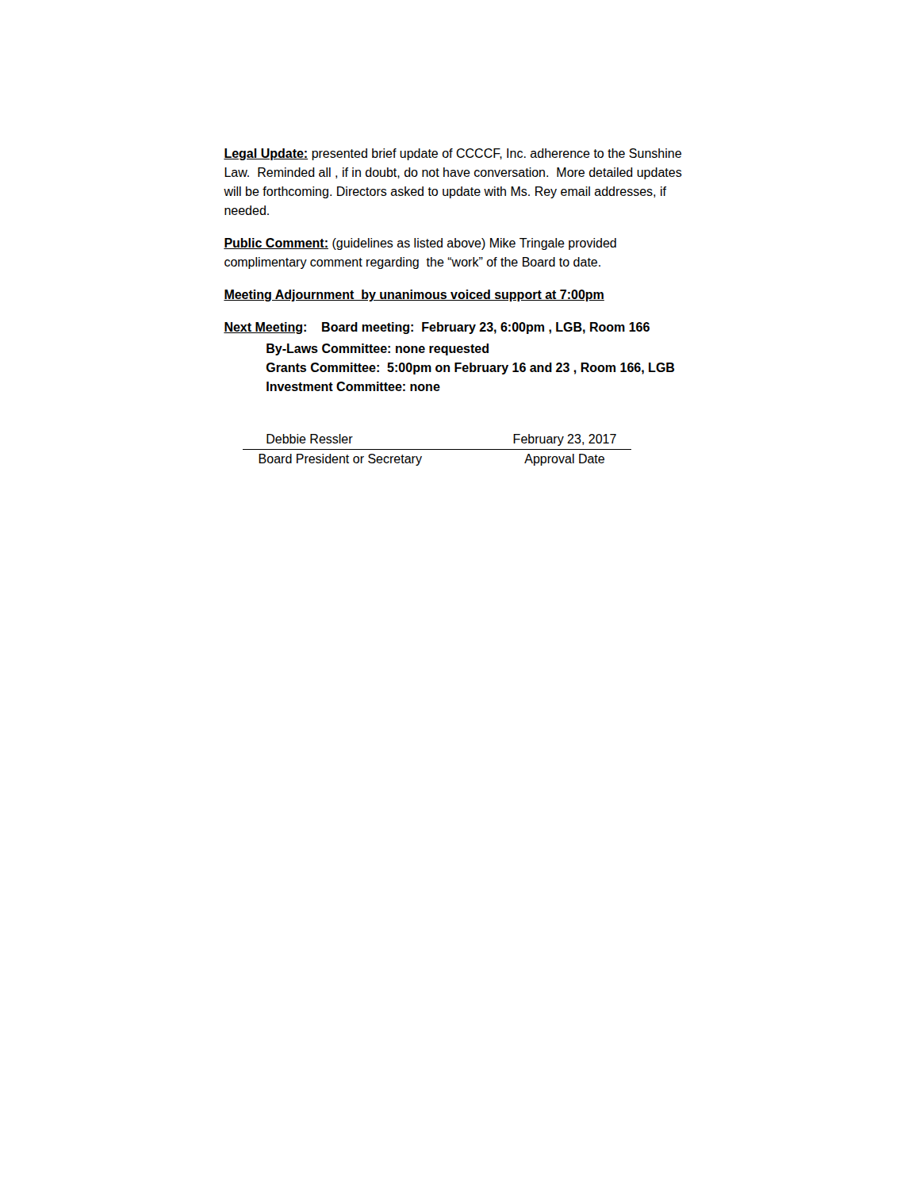Legal Update: presented brief update of CCCCF, Inc. adherence to the Sunshine Law. Reminded all , if in doubt, do not have conversation. More detailed updates will be forthcoming. Directors asked to update with Ms. Rey email addresses, if needed.
Public Comment: (guidelines as listed above) Mike Tringale provided complimentary comment regarding the “work” of the Board to date.
Meeting Adjournment by unanimous voiced support at 7:00pm
Next Meeting: Board meeting: February 23, 6:00pm , LGB, Room 166
By-Laws Committee: none requested
Grants Committee: 5:00pm on February 16 and 23 , Room 166, LGB
Investment Committee: none
Debbie Ressler
February 23, 2017
Board President or Secretary
Approval Date